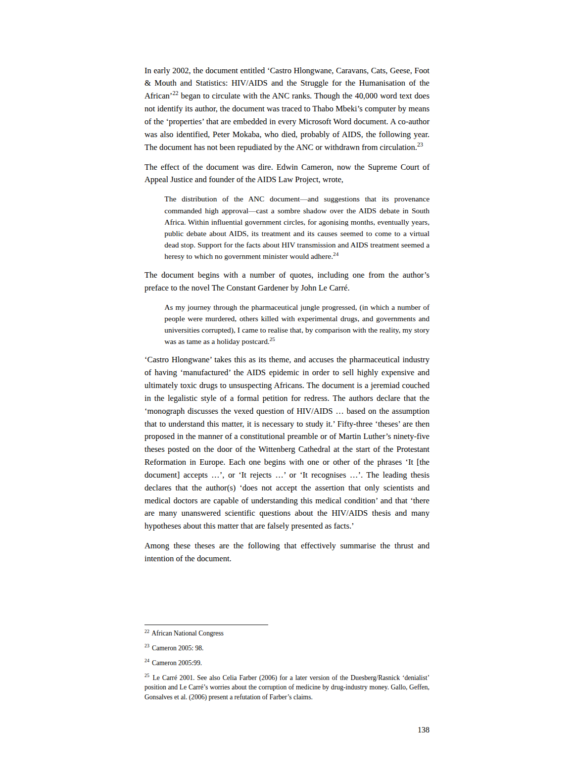In early 2002, the document entitled ‘Castro Hlongwane, Caravans, Cats, Geese, Foot & Mouth and Statistics: HIV/AIDS and the Struggle for the Humanisation of the African’22 began to circulate with the ANC ranks. Though the 40,000 word text does not identify its author, the document was traced to Thabo Mbeki’s computer by means of the ‘properties’ that are embedded in every Microsoft Word document. A co-author was also identified, Peter Mokaba, who died, probably of AIDS, the following year. The document has not been repudiated by the ANC or withdrawn from circulation.23
The effect of the document was dire. Edwin Cameron, now the Supreme Court of Appeal Justice and founder of the AIDS Law Project, wrote,
The distribution of the ANC document—and suggestions that its provenance commanded high approval—cast a sombre shadow over the AIDS debate in South Africa. Within influential government circles, for agonising months, eventually years, public debate about AIDS, its treatment and its causes seemed to come to a virtual dead stop. Support for the facts about HIV transmission and AIDS treatment seemed a heresy to which no government minister would adhere.24
The document begins with a number of quotes, including one from the author’s preface to the novel The Constant Gardener by John Le Carré.
As my journey through the pharmaceutical jungle progressed, (in which a number of people were murdered, others killed with experimental drugs, and governments and universities corrupted), I came to realise that, by comparison with the reality, my story was as tame as a holiday postcard.25
‘Castro Hlongwane’ takes this as its theme, and accuses the pharmaceutical industry of having ‘manufactured’ the AIDS epidemic in order to sell highly expensive and ultimately toxic drugs to unsuspecting Africans. The document is a jeremiad couched in the legalistic style of a formal petition for redress. The authors declare that the ‘monograph discusses the vexed question of HIV/AIDS … based on the assumption that to understand this matter, it is necessary to study it.’ Fifty-three ‘theses’ are then proposed in the manner of a constitutional preamble or of Martin Luther’s ninety-five theses posted on the door of the Wittenberg Cathedral at the start of the Protestant Reformation in Europe. Each one begins with one or other of the phrases ‘It [the document] accepts …’, or ‘It rejects …’ or ‘It recognises …’. The leading thesis declares that the author(s) ‘does not accept the assertion that only scientists and medical doctors are capable of understanding this medical condition’ and that ‘there are many unanswered scientific questions about the HIV/AIDS thesis and many hypotheses about this matter that are falsely presented as facts.’
Among these theses are the following that effectively summarise the thrust and intention of the document.
22 African National Congress
23 Cameron 2005: 98.
24 Cameron 2005:99.
25 Le Carré 2001. See also Celia Farber (2006) for a later version of the Duesberg/Rasnick ‘denialist’ position and Le Carré’s worries about the corruption of medicine by drug-industry money. Gallo, Geffen, Gonsalves et al. (2006) present a refutation of Farber’s claims.
138